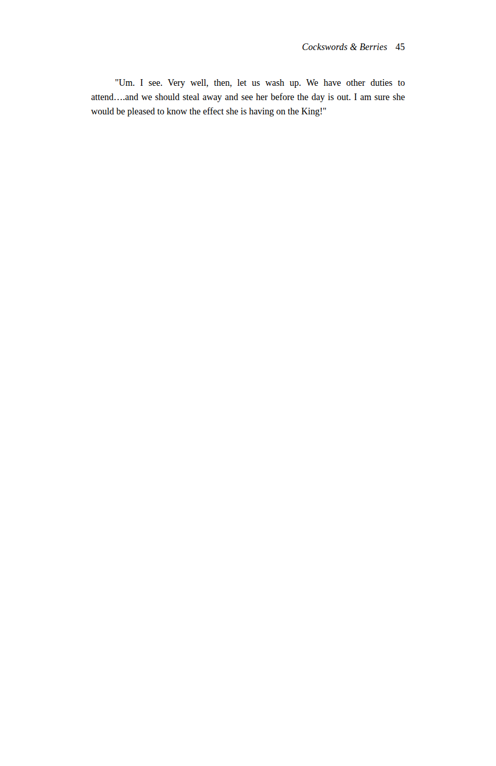Cockswords & Berries 45
"Um. I see. Very well, then, let us wash up. We have other duties to attend….and we should steal away and see her before the day is out. I am sure she would be pleased to know the effect she is having on the King!"